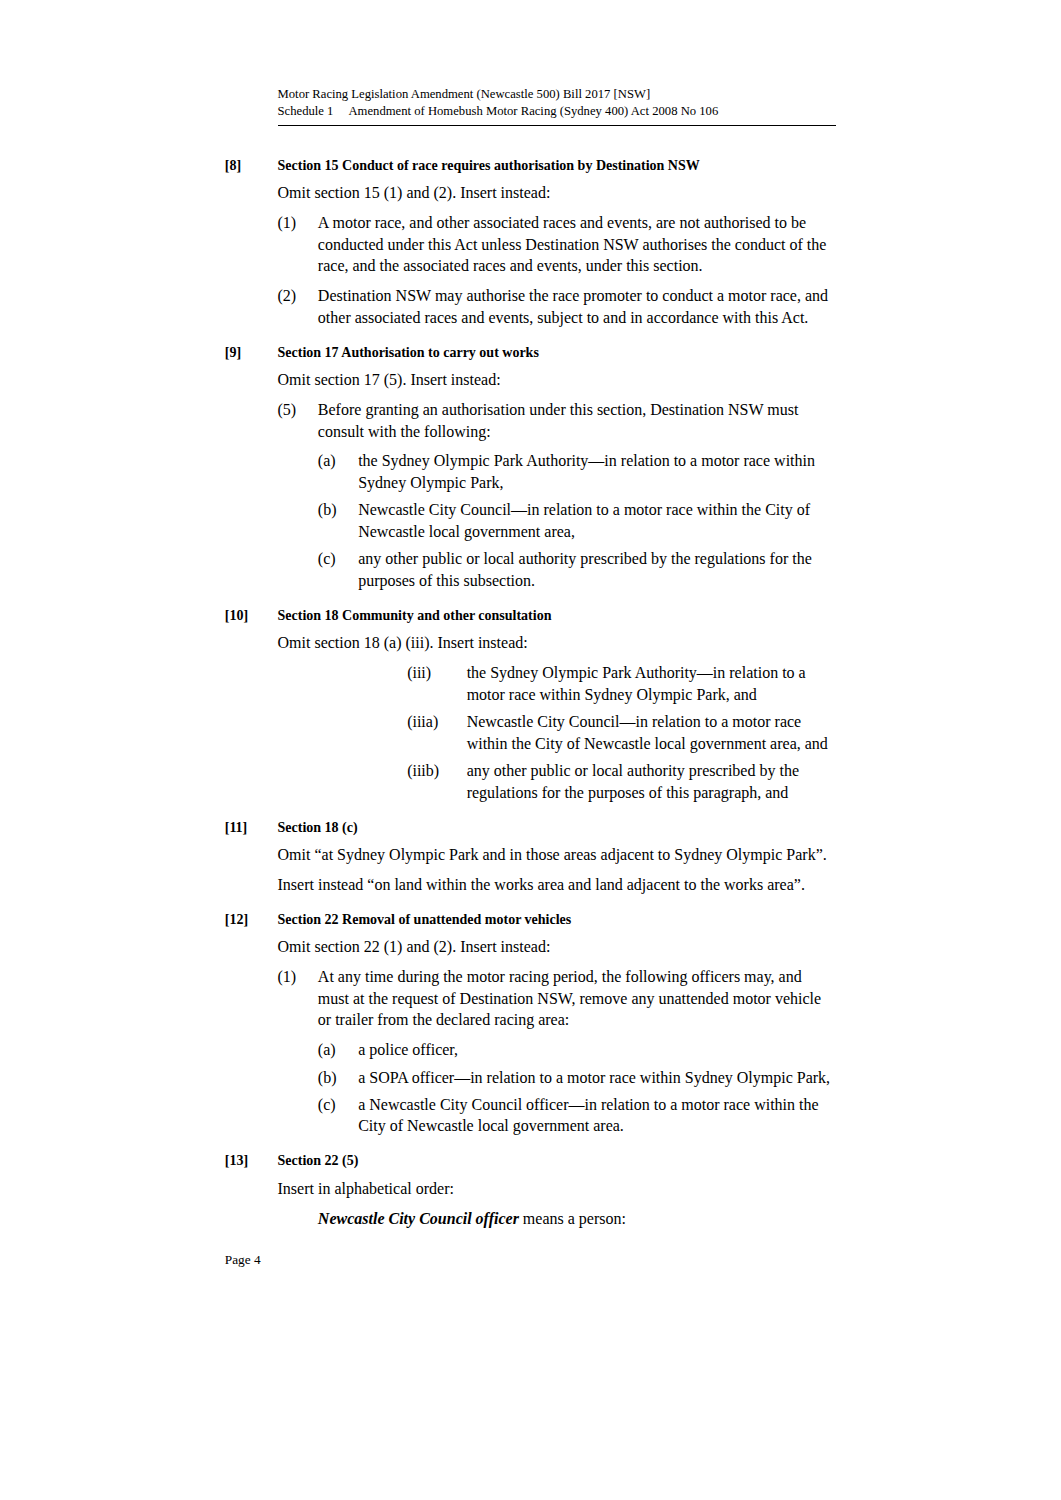Motor Racing Legislation Amendment (Newcastle 500) Bill 2017 [NSW] Schedule 1 Amendment of Homebush Motor Racing (Sydney 400) Act 2008 No 106
[8] Section 15 Conduct of race requires authorisation by Destination NSW
Omit section 15 (1) and (2). Insert instead:
(1) A motor race, and other associated races and events, are not authorised to be conducted under this Act unless Destination NSW authorises the conduct of the race, and the associated races and events, under this section.
(2) Destination NSW may authorise the race promoter to conduct a motor race, and other associated races and events, subject to and in accordance with this Act.
[9] Section 17 Authorisation to carry out works
Omit section 17 (5). Insert instead:
(5) Before granting an authorisation under this section, Destination NSW must consult with the following:
(a) the Sydney Olympic Park Authority—in relation to a motor race within Sydney Olympic Park,
(b) Newcastle City Council—in relation to a motor race within the City of Newcastle local government area,
(c) any other public or local authority prescribed by the regulations for the purposes of this subsection.
[10] Section 18 Community and other consultation
Omit section 18 (a) (iii). Insert instead:
(iii) the Sydney Olympic Park Authority—in relation to a motor race within Sydney Olympic Park, and
(iiia) Newcastle City Council—in relation to a motor race within the City of Newcastle local government area, and
(iiib) any other public or local authority prescribed by the regulations for the purposes of this paragraph, and
[11] Section 18 (c)
Omit “at Sydney Olympic Park and in those areas adjacent to Sydney Olympic Park”.
Insert instead “on land within the works area and land adjacent to the works area”.
[12] Section 22 Removal of unattended motor vehicles
Omit section 22 (1) and (2). Insert instead:
(1) At any time during the motor racing period, the following officers may, and must at the request of Destination NSW, remove any unattended motor vehicle or trailer from the declared racing area:
(a) a police officer,
(b) a SOPA officer—in relation to a motor race within Sydney Olympic Park,
(c) a Newcastle City Council officer—in relation to a motor race within the City of Newcastle local government area.
[13] Section 22 (5)
Insert in alphabetical order:
Newcastle City Council officer means a person:
Page 4